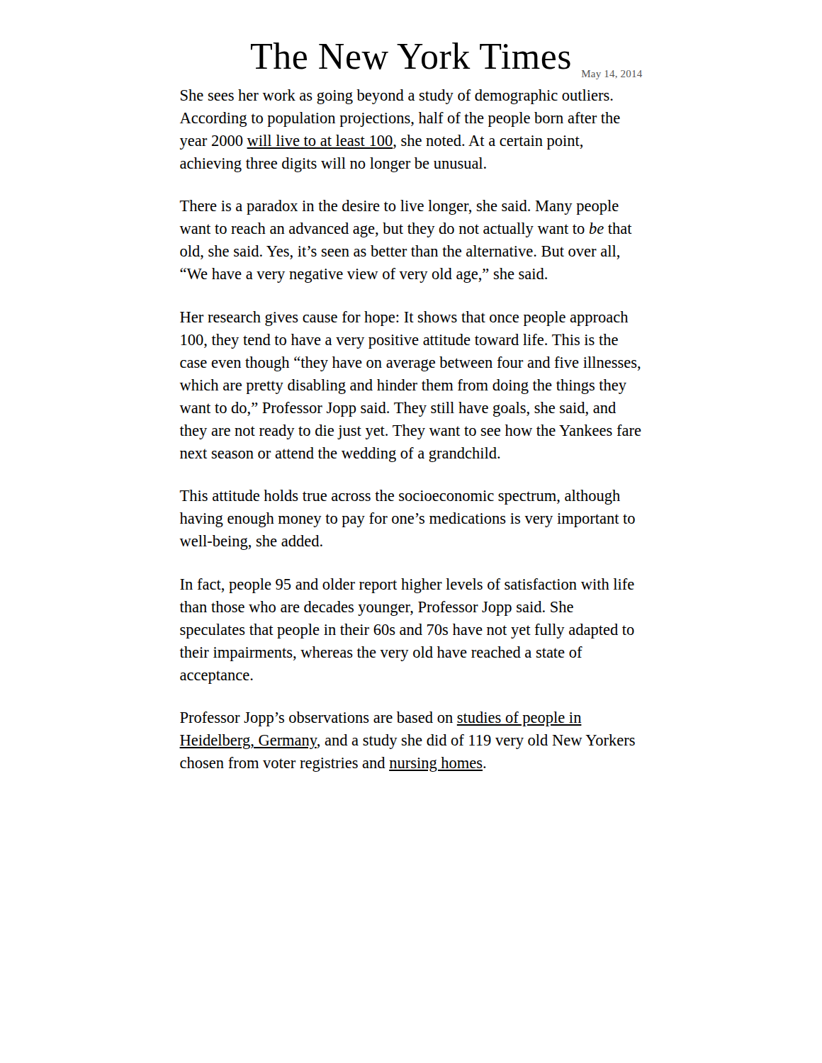The New York Times
May 14, 2014
She sees her work as going beyond a study of demographic outliers. According to population projections, half of the people born after the year 2000 will live to at least 100, she noted. At a certain point, achieving three digits will no longer be unusual.
There is a paradox in the desire to live longer, she said. Many people want to reach an advanced age, but they do not actually want to be that old, she said. Yes, it’s seen as better than the alternative. But over all, “We have a very negative view of very old age,” she said.
Her research gives cause for hope: It shows that once people approach 100, they tend to have a very positive attitude toward life. This is the case even though “they have on average between four and five illnesses, which are pretty disabling and hinder them from doing the things they want to do,” Professor Jopp said. They still have goals, she said, and they are not ready to die just yet. They want to see how the Yankees fare next season or attend the wedding of a grandchild.
This attitude holds true across the socioeconomic spectrum, although having enough money to pay for one’s medications is very important to well-being, she added.
In fact, people 95 and older report higher levels of satisfaction with life than those who are decades younger, Professor Jopp said. She speculates that people in their 60s and 70s have not yet fully adapted to their impairments, whereas the very old have reached a state of acceptance.
Professor Jopp’s observations are based on studies of people in Heidelberg, Germany, and a study she did of 119 very old New Yorkers chosen from voter registries and nursing homes.